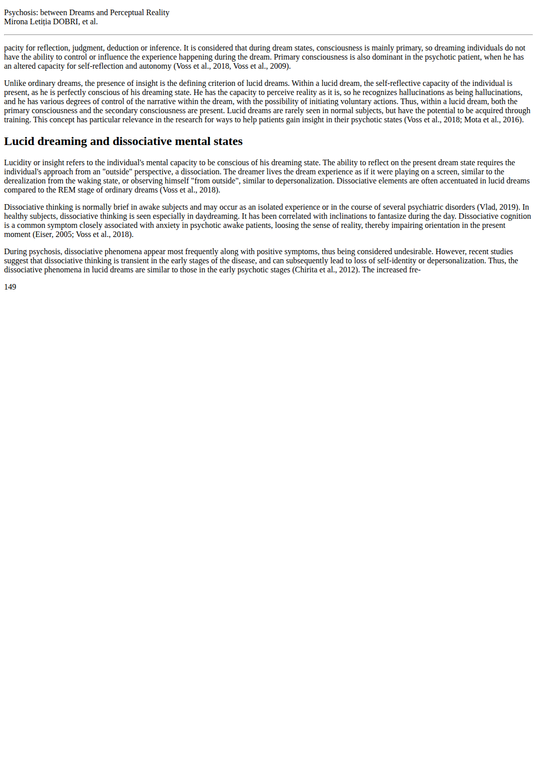Psychosis: between Dreams and Perceptual Reality
Mirona Letiția DOBRI, et al.
pacity for reflection, judgment, deduction or inference. It is considered that during dream states, consciousness is mainly primary, so dreaming individuals do not have the ability to control or influence the experience happening during the dream. Primary consciousness is also dominant in the psychotic patient, when he has an altered capacity for self-reflection and autonomy (Voss et al., 2018, Voss et al., 2009).
Unlike ordinary dreams, the presence of insight is the defining criterion of lucid dreams. Within a lucid dream, the self-reflective capacity of the individual is present, as he is perfectly conscious of his dreaming state. He has the capacity to perceive reality as it is, so he recognizes hallucinations as being hallucinations, and he has various degrees of control of the narrative within the dream, with the possibility of initiating voluntary actions. Thus, within a lucid dream, both the primary consciousness and the secondary consciousness are present. Lucid dreams are rarely seen in normal subjects, but have the potential to be acquired through training. This concept has particular relevance in the research for ways to help patients gain insight in their psychotic states (Voss et al., 2018; Mota et al., 2016).
Lucid dreaming and dissociative mental states
Lucidity or insight refers to the individual's mental capacity to be conscious of his dreaming state. The ability to reflect on the present dream state requires the individual's approach from an "outside" perspective, a dissociation. The dreamer lives the dream experience as if it were playing on a screen, similar to the derealization from the waking state, or observing himself "from outside", similar to depersonalization. Dissociative elements are often accentuated in lucid dreams compared to the REM stage of ordinary dreams (Voss et al., 2018).
Dissociative thinking is normally brief in awake subjects and may occur as an isolated experience or in the course of several psychiatric disorders (Vlad, 2019). In healthy subjects, dissociative thinking is seen especially in daydreaming. It has been correlated with inclinations to fantasize during the day. Dissociative cognition is a common symptom closely associated with anxiety in psychotic awake patients, loosing the sense of reality, thereby impairing orientation in the present moment (Eiser, 2005; Voss et al., 2018).
During psychosis, dissociative phenomena appear most frequently along with positive symptoms, thus being considered undesirable. However, recent studies suggest that dissociative thinking is transient in the early stages of the disease, and can subsequently lead to loss of self-identity or depersonalization. Thus, the dissociative phenomena in lucid dreams are similar to those in the early psychotic stages (Chirita et al., 2012). The increased fre-
149